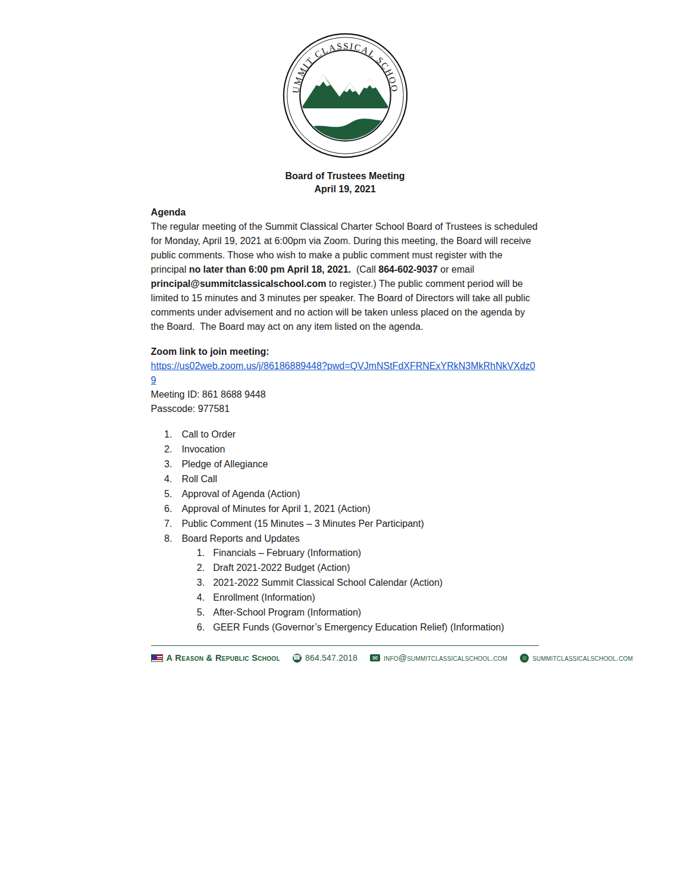SUMMIT CLASSICAL SCHOOL VERITAS · SAPIENTIA · FORTITUDO EST. 2019
Board of Trustees Meeting April 19, 2021
Agenda
The regular meeting of the Summit Classical Charter School Board of Trustees is scheduled for Monday, April 19, 2021 at 6:00pm via Zoom. During this meeting, the Board will receive public comments. Those who wish to make a public comment must register with the principal no later than 6:00 pm April 18, 2021. (Call 864-602-9037 or email principal@summitclassicalschool.com to register.) The public comment period will be limited to 15 minutes and 3 minutes per speaker. The Board of Directors will take all public comments under advisement and no action will be taken unless placed on the agenda by the Board. The Board may act on any item listed on the agenda.
Zoom link to join meeting:
https://us02web.zoom.us/j/86186889448?pwd=QVJmNStFdXFRNExYRkN3MkRhNkVXdz09
Meeting ID: 861 8688 9448
Passcode: 977581
Call to Order
Invocation
Pledge of Allegiance
Roll Call
Approval of Agenda (Action)
Approval of Minutes for April 1, 2021 (Action)
Public Comment (15 Minutes – 3 Minutes Per Participant)
Board Reports and Updates
Financials – February (Information)
Draft 2021-2022 Budget (Action)
2021-2022 Summit Classical School Calendar (Action)
Enrollment (Information)
After-School Program (Information)
GEER Funds (Governor’s Emergency Education Relief) (Information)
A Reason & Republic School ☎ 864.547.2018 ✉ info@summitclassicalschool.com ☼ summitclassicalschool.com